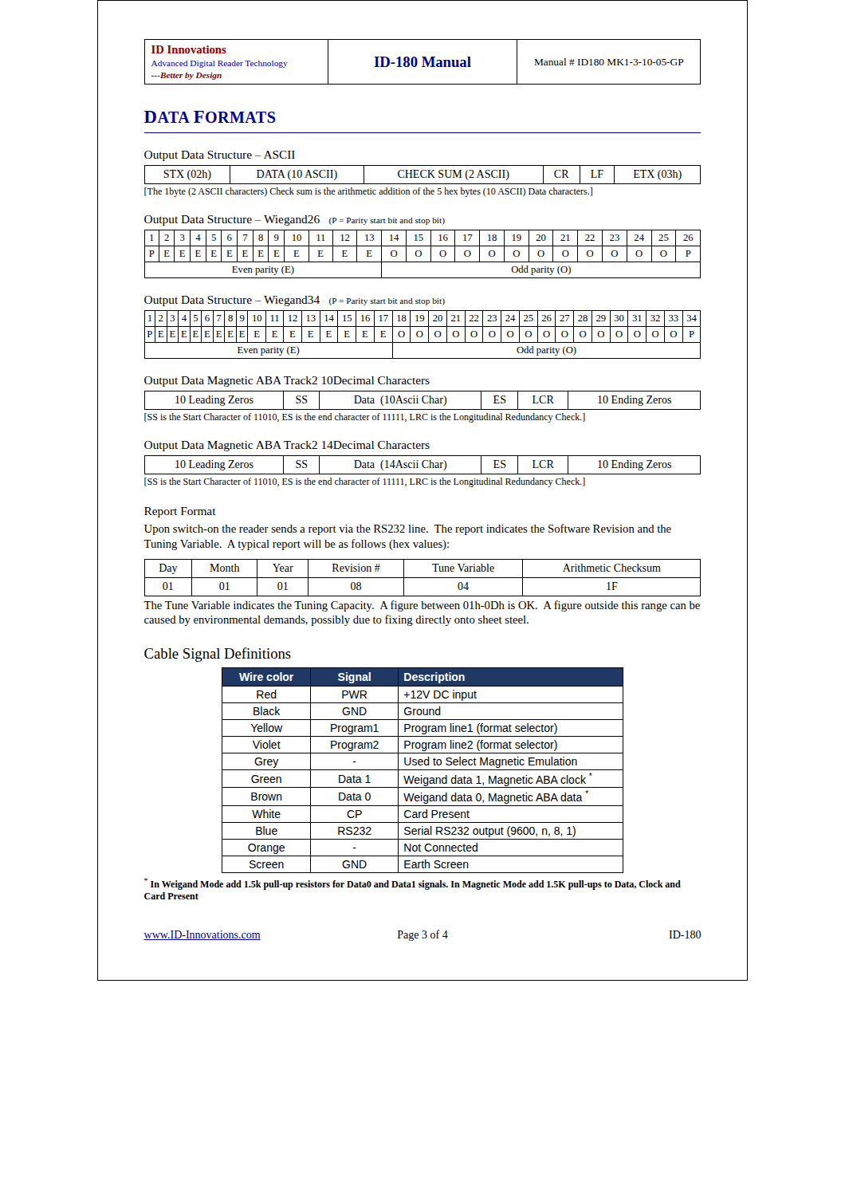| ID Innovations Advanced Digital Reader Technology ---Better by Design | ID-180 Manual | Manual # ID180 MK1-3-10-05-GP |
DATA FORMATS
Output Data Structure – ASCII
| STX (02h) | DATA (10 ASCII) | CHECK SUM (2 ASCII) | CR | LF | ETX (03h) |
[The 1byte (2 ASCII characters) Check sum is the arithmetic addition of the 5 hex bytes (10 ASCII) Data characters.]
Output Data Structure – Wiegand26 (P = Parity start bit and stop bit)
| 1 | 2 | 3 | 4 | 5 | 6 | 7 | 8 | 9 | 10 | 11 | 12 | 13 | 14 | 15 | 16 | 17 | 18 | 19 | 20 | 21 | 22 | 23 | 24 | 25 | 26 |
| P | E | E | E | E | E | E | E | E | E | E | E | E | O | O | O | O | O | O | O | O | O | O | O | O | P |
| Even parity (E) | Odd parity (O) |
Output Data Structure – Wiegand34 (P = Parity start bit and stop bit)
| 1 | 2 | 3 | 4 | 5 | 6 | 7 | 8 | 9 | 10 | 11 | 12 | 13 | 14 | 15 | 16 | 17 | 18 | 19 | 20 | 21 | 22 | 23 | 24 | 25 | 26 | 27 | 28 | 29 | 30 | 31 | 32 | 33 | 34 |
| P | E | E | E | E | E | E | E | E | E | E | E | E | E | E | E | E | O | O | O | O | O | O | O | O | O | O | O | O | O | O | O | O | P |
| Even parity (E) | Odd parity (O) |
Output Data Magnetic ABA Track2 10Decimal Characters
| 10 Leading Zeros | SS | Data (10Ascii Char) | ES | LCR | 10 Ending Zeros |
[SS is the Start Character of 11010, ES is the end character of 11111, LRC is the Longitudinal Redundancy Check.]
Output Data Magnetic ABA Track2 14Decimal Characters
| 10 Leading Zeros | SS | Data (14Ascii Char) | ES | LCR | 10 Ending Zeros |
[SS is the Start Character of 11010, ES is the end character of 11111, LRC is the Longitudinal Redundancy Check.]
Report Format
Upon switch-on the reader sends a report via the RS232 line. The report indicates the Software Revision and the Tuning Variable. A typical report will be as follows (hex values):
| Day | Month | Year | Revision # | Tune Variable | Arithmetic Checksum |
| 01 | 01 | 01 | 08 | 04 | 1F |
The Tune Variable indicates the Tuning Capacity. A figure between 01h-0Dh is OK. A figure outside this range can be caused by environmental demands, possibly due to fixing directly onto sheet steel.
Cable Signal Definitions
| Wire color | Signal | Description |
| --- | --- | --- |
| Red | PWR | +12V DC input |
| Black | GND | Ground |
| Yellow | Program1 | Program line1 (format selector) |
| Violet | Program2 | Program line2 (format selector) |
| Grey | - | Used to Select Magnetic Emulation |
| Green | Data 1 | Weigand data 1, Magnetic ABA clock * |
| Brown | Data 0 | Weigand data 0, Magnetic ABA data * |
| White | CP | Card Present |
| Blue | RS232 | Serial RS232 output (9600, n, 8, 1) |
| Orange | - | Not Connected |
| Screen | GND | Earth Screen |
* In Weigand Mode add 1.5k pull-up resistors for Data0 and Data1 signals. In Magnetic Mode add 1.5K pull-ups to Data, Clock and Card Present
| www.ID-Innovations.com | Page 3 of 4 | ID-180 |